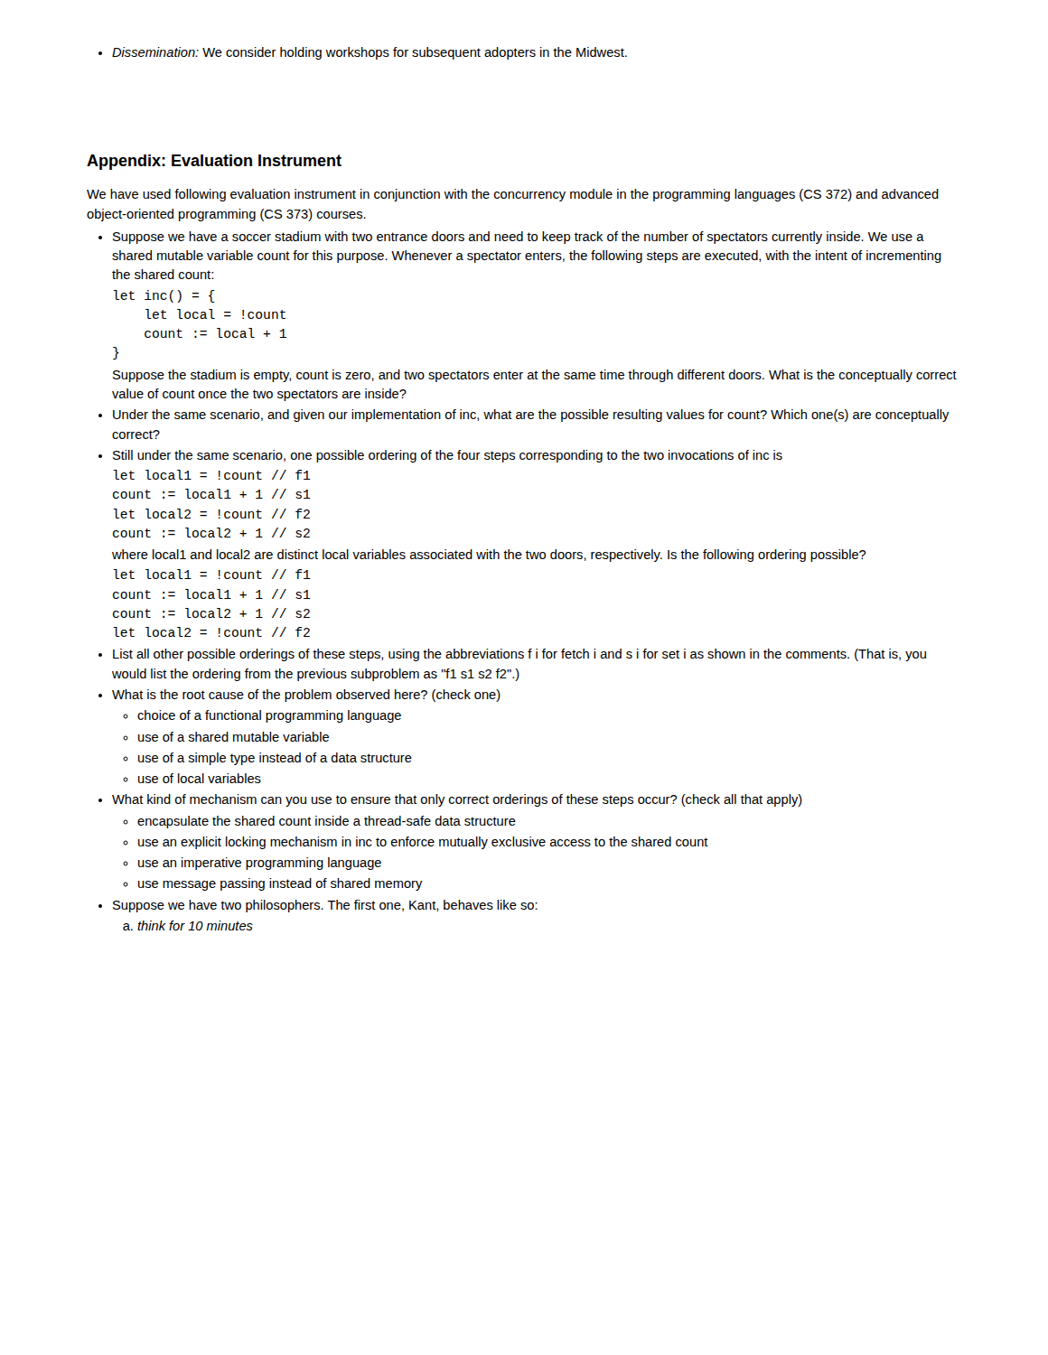Dissemination: We consider holding workshops for subsequent adopters in the Midwest.
Appendix: Evaluation Instrument
We have used following evaluation instrument in conjunction with the concurrency module in the programming languages (CS 372) and advanced object-oriented programming (CS 373) courses.
Suppose we have a soccer stadium with two entrance doors and need to keep track of the number of spectators currently inside. We use a shared mutable variable count for this purpose. Whenever a spectator enters, the following steps are executed, with the intent of incrementing the shared count:
let inc() = {
    let local = !count
    count := local + 1
}
Suppose the stadium is empty, count is zero, and two spectators enter at the same time through different doors. What is the conceptually correct value of count once the two spectators are inside?
Under the same scenario, and given our implementation of inc, what are the possible resulting values for count? Which one(s) are conceptually correct?
Still under the same scenario, one possible ordering of the four steps corresponding to the two invocations of inc is
let local1 = !count // f1
count := local1 + 1 // s1
let local2 = !count // f2
count := local2 + 1 // s2
where local1 and local2 are distinct local variables associated with the two doors, respectively. Is the following ordering possible?
let local1 = !count // f1
count := local1 + 1 // s1
count := local2 + 1 // s2
let local2 = !count // f2
List all other possible orderings of these steps, using the abbreviations f i for fetch i and s i for set i as shown in the comments. (That is, you would list the ordering from the previous subproblem as "f1 s1 s2 f2".)
What is the root cause of the problem observed here? (check one)
choice of a functional programming language
use of a shared mutable variable
use of a simple type instead of a data structure
use of local variables
What kind of mechanism can you use to ensure that only correct orderings of these steps occur? (check all that apply)
encapsulate the shared count inside a thread-safe data structure
use an explicit locking mechanism in inc to enforce mutually exclusive access to the shared count
use an imperative programming language
use message passing instead of shared memory
Suppose we have two philosophers. The first one, Kant, behaves like so:
think for 10 minutes